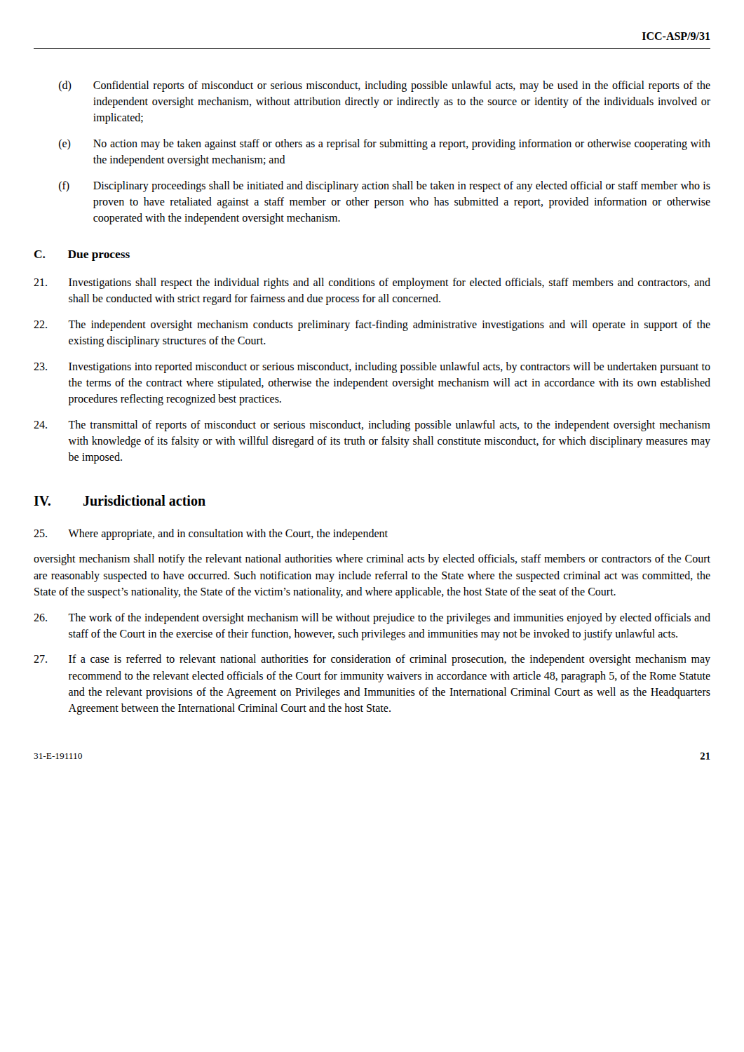ICC-ASP/9/31
(d)
Confidential reports of misconduct or serious misconduct, including possible unlawful acts, may be used in the official reports of the independent oversight mechanism, without attribution directly or indirectly as to the source or identity of the individuals involved or implicated;
(e)
No action may be taken against staff or others as a reprisal for submitting a report, providing information or otherwise cooperating with the independent oversight mechanism; and
(f)
Disciplinary proceedings shall be initiated and disciplinary action shall be taken in respect of any elected official or staff member who is proven to have retaliated against a staff member or other person who has submitted a report, provided information or otherwise cooperated with the independent oversight mechanism.
C. Due process
21.
Investigations shall respect the individual rights and all conditions of employment for elected officials, staff members and contractors, and shall be conducted with strict regard for fairness and due process for all concerned.
22.
The independent oversight mechanism conducts preliminary fact-finding administrative investigations and will operate in support of the existing disciplinary structures of the Court.
23.
Investigations into reported misconduct or serious misconduct, including possible unlawful acts, by contractors will be undertaken pursuant to the terms of the contract where stipulated, otherwise the independent oversight mechanism will act in accordance with its own established procedures reflecting recognized best practices.
24.
The transmittal of reports of misconduct or serious misconduct, including possible unlawful acts, to the independent oversight mechanism with knowledge of its falsity or with willful disregard of its truth or falsity shall constitute misconduct, for which disciplinary measures may be imposed.
IV. Jurisdictional action
25.
Where appropriate, and in consultation with the Court, the independent
oversight mechanism shall notify the relevant national authorities where criminal acts by elected officials, staff members or contractors of the Court are reasonably suspected to have occurred. Such notification may include referral to the State where the suspected criminal act was committed, the State of the suspect’s nationality, the State of the victim’s nationality, and where applicable, the host State of the seat of the Court.
26.
The work of the independent oversight mechanism will be without prejudice to the privileges and immunities enjoyed by elected officials and staff of the Court in the exercise of their function, however, such privileges and immunities may not be invoked to justify unlawful acts.
27.
If a case is referred to relevant national authorities for consideration of criminal prosecution, the independent oversight mechanism may recommend to the relevant elected officials of the Court for immunity waivers in accordance with article 48, paragraph 5, of the Rome Statute and the relevant provisions of the Agreement on Privileges and Immunities of the International Criminal Court as well as the Headquarters Agreement between the International Criminal Court and the host State.
31-E-191110
21